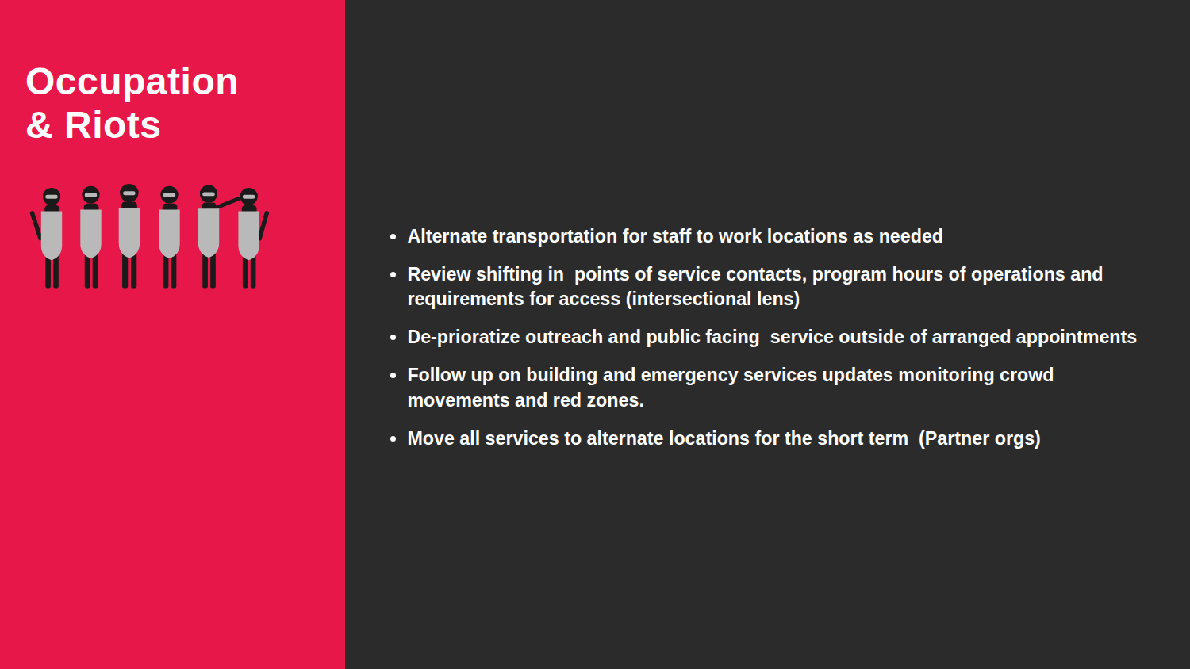Occupation& Riots
Alternate transportation for staff to work locations as needed
Review shifting in points of service contacts, program hours of operations and requirements for access (intersectional lens)
De-prioratize outreach and public facing service outside of arranged appointments
Follow up on building and emergency services updates monitoring crowd movements and red zones.
Move all services to alternate locations for the short term (Partner orgs)